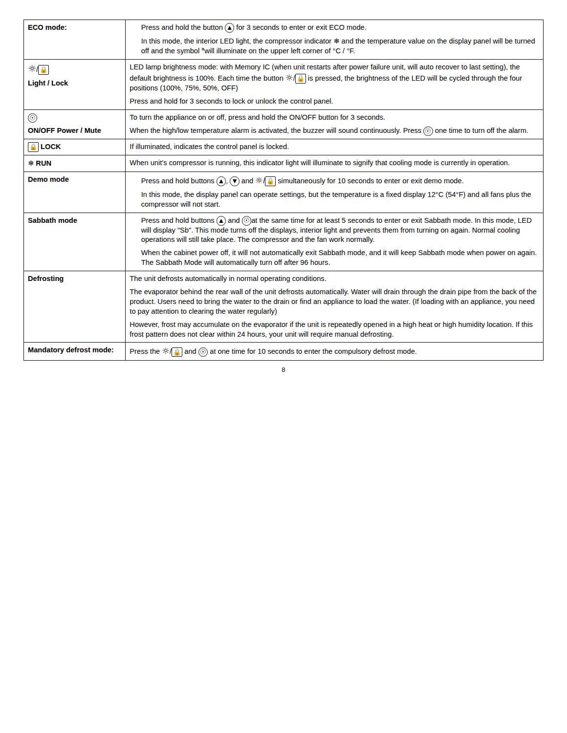| ECO mode: | Press and hold the button ▲ for 3 seconds to enter or exit ECO mode. In this mode, the interior LED light, the compressor indicator ❄ and the temperature value on the display panel will be turned off and the symbol ° will illuminate on the upper left corner of °C / °F. |
| ☼ / 🔒 Light / Lock | LED lamp brightness mode: with Memory IC (when unit restarts after power failure unit, will auto recover to last setting), the default brightness is 100%. Each time the button ☼ / 🔒 is pressed, the brightness of the LED will be cycled through the four positions (100%, 75%, 50%, OFF) Press and hold for 3 seconds to lock or unlock the control panel. |
| ☉ ON/OFF Power / Mute | To turn the appliance on or off, press and hold the ON/OFF button for 3 seconds. When the high/low temperature alarm is activated, the buzzer will sound continuously. Press ☉ one time to turn off the alarm. |
| 🔒 LOCK | If illuminated, indicates the control panel is locked. |
| ❄ RUN | When unit’s compressor is running, this indicator light will illuminate to signify that cooling mode is currently in operation. |
| Demo mode | Press and hold buttons ▲ , ▼ and ☼ / 🔒 simultaneously for 10 seconds to enter or exit demo mode. In this mode, the display panel can operate settings, but the temperature is a fixed display 12°C (54°F) and all fans plus the compressor will not start. |
| Sabbath mode | Press and hold buttons ▲ and ☉ at the same time for at least 5 seconds to enter or exit Sabbath mode. In this mode, LED will display "Sb". This mode turns off the displays, interior light and prevents them from turning on again. Normal cooling operations will still take place. The compressor and the fan work normally. When the cabinet power off, it will not automatically exit Sabbath mode, and it will keep Sabbath mode when power on again. The Sabbath Mode will automatically turn off after 96 hours. |
| Defrosting | The unit defrosts automatically in normal operating conditions. The evaporator behind the rear wall of the unit defrosts automatically. Water will drain through the drain pipe from the back of the product. Users need to bring the water to the drain or find an appliance to load the water. (If loading with an appliance, you need to pay attention to clearing the water regularly) However, frost may accumulate on the evaporator if the unit is repeatedly opened in a high heat or high humidity location. If this frost pattern does not clear within 24 hours, your unit will require manual defrosting. |
| Mandatory defrost mode: | Press the ☼ / 🔒 and ☉ at one time for 10 seconds to enter the compulsory defrost mode. |
8